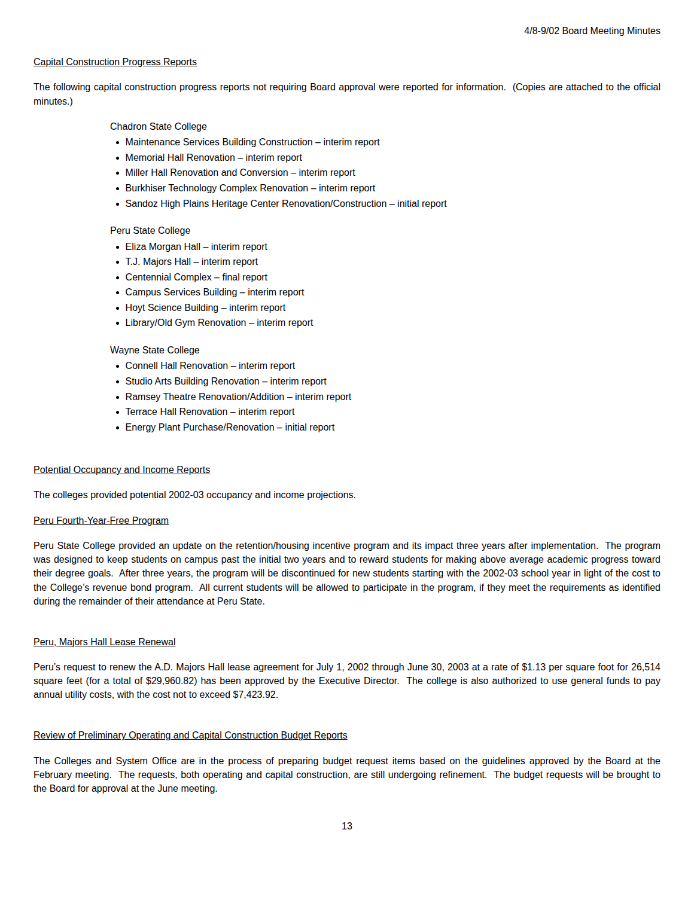4/8-9/02 Board Meeting Minutes
Capital Construction Progress Reports
The following capital construction progress reports not requiring Board approval were reported for information. (Copies are attached to the official minutes.)
Chadron State College
Maintenance Services Building Construction – interim report
Memorial Hall Renovation – interim report
Miller Hall Renovation and Conversion – interim report
Burkhiser Technology Complex Renovation – interim report
Sandoz High Plains Heritage Center Renovation/Construction – initial report
Peru State College
Eliza Morgan Hall – interim report
T.J. Majors Hall – interim report
Centennial Complex – final report
Campus Services Building – interim report
Hoyt Science Building – interim report
Library/Old Gym Renovation – interim report
Wayne State College
Connell Hall Renovation – interim report
Studio Arts Building Renovation – interim report
Ramsey Theatre Renovation/Addition – interim report
Terrace Hall Renovation – interim report
Energy Plant Purchase/Renovation – initial report
Potential Occupancy and Income Reports
The colleges provided potential 2002-03 occupancy and income projections.
Peru Fourth-Year-Free Program
Peru State College provided an update on the retention/housing incentive program and its impact three years after implementation. The program was designed to keep students on campus past the initial two years and to reward students for making above average academic progress toward their degree goals. After three years, the program will be discontinued for new students starting with the 2002-03 school year in light of the cost to the College’s revenue bond program. All current students will be allowed to participate in the program, if they meet the requirements as identified during the remainder of their attendance at Peru State.
Peru, Majors Hall Lease Renewal
Peru’s request to renew the A.D. Majors Hall lease agreement for July 1, 2002 through June 30, 2003 at a rate of $1.13 per square foot for 26,514 square feet (for a total of $29,960.82) has been approved by the Executive Director. The college is also authorized to use general funds to pay annual utility costs, with the cost not to exceed $7,423.92.
Review of Preliminary Operating and Capital Construction Budget Reports
The Colleges and System Office are in the process of preparing budget request items based on the guidelines approved by the Board at the February meeting. The requests, both operating and capital construction, are still undergoing refinement. The budget requests will be brought to the Board for approval at the June meeting.
13